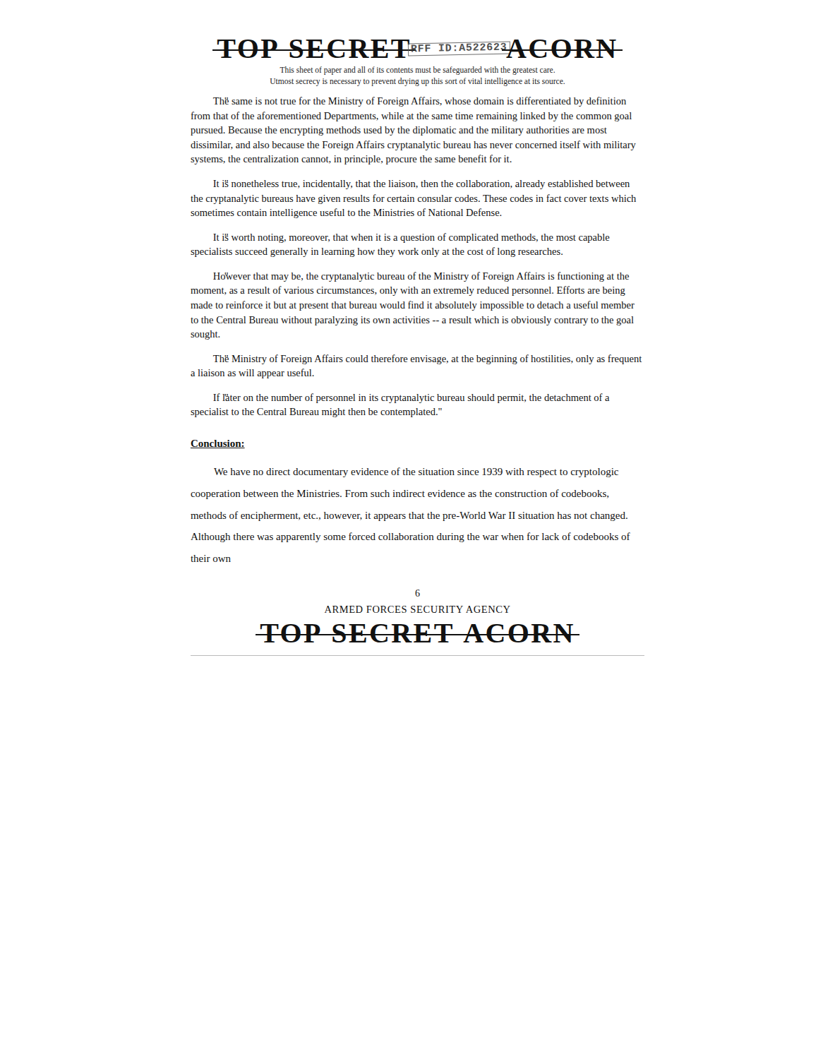TOP SECRET RFF ID:A522623 ACORN
This sheet of paper and all of its contents must be safeguarded with the greatest care.
Utmost secrecy is necessary to prevent drying up this sort of vital intelligence at its source.
"The same is not true for the Ministry of Foreign Affairs, whose domain is differentiated by definition from that of the aforementioned Departments, while at the same time remaining linked by the common goal pursued. Because the encrypting methods used by the diplomatic and the military authorities are most dissimilar, and also because the Foreign Affairs cryptanalytic bureau has never concerned itself with military systems, the centralization cannot, in principle, procure the same benefit for it.
"It is nonetheless true, incidentally, that the liaison, then the collaboration, already established between the cryptanalytic bureaus have given results for certain consular codes. These codes in fact cover texts which sometimes contain intelligence useful to the Ministries of National Defense.
"It is worth noting, moreover, that when it is a question of complicated methods, the most capable specialists succeed generally in learning how they work only at the cost of long researches.
"However that may be, the cryptanalytic bureau of the Ministry of Foreign Affairs is functioning at the moment, as a result of various circumstances, only with an extremely reduced personnel. Efforts are being made to reinforce it but at present that bureau would find it absolutely impossible to detach a useful member to the Central Bureau without paralyzing its own activities -- a result which is obviously contrary to the goal sought.
"The Ministry of Foreign Affairs could therefore envisage, at the beginning of hostilities, only as frequent a liaison as will appear useful.
"If later on the number of personnel in its cryptanalytic bureau should permit, the detachment of a specialist to the Central Bureau might then be contemplated."
Conclusion:
We have no direct documentary evidence of the situation since 1939 with respect to cryptologic cooperation between the Ministries. From such indirect evidence as the construction of codebooks, methods of encipherment, etc., however, it appears that the pre-World War II situation has not changed. Although there was apparently some forced collaboration during the war when for lack of codebooks of their own
6
ARMED FORCES SECURITY AGENCY
TOP SECRET ACORN